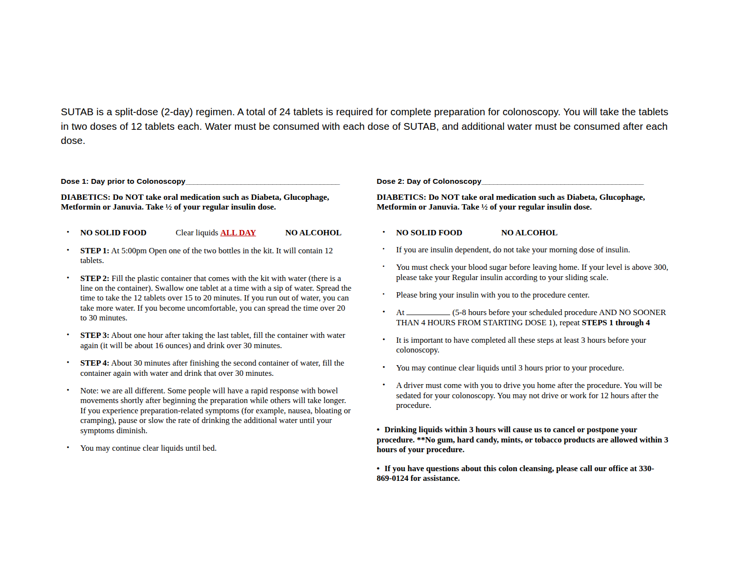SUTAB is a split-dose (2-day) regimen. A total of 24 tablets is required for complete preparation for colonoscopy. You will take the tablets in two doses of 12 tablets each. Water must be consumed with each dose of SUTAB, and additional water must be consumed after each dose.
Dose 1: Day prior to Colonoscopy_______________________________________
DIABETICS: Do NOT take oral medication such as Diabeta, Glucophage, Metformin or Januvia. Take ½ of your regular insulin dose.
NO SOLID FOOD Clear liquids ALL DAY NO ALCOHOL
STEP 1: At 5:00pm Open one of the two bottles in the kit. It will contain 12 tablets.
STEP 2: Fill the plastic container that comes with the kit with water (there is a line on the container). Swallow one tablet at a time with a sip of water. Spread the time to take the 12 tablets over 15 to 20 minutes. If you run out of water, you can take more water. If you become uncomfortable, you can spread the time over 20 to 30 minutes.
STEP 3: About one hour after taking the last tablet, fill the container with water again (it will be about 16 ounces) and drink over 30 minutes.
STEP 4: About 30 minutes after finishing the second container of water, fill the container again with water and drink that over 30 minutes.
Note: we are all different. Some people will have a rapid response with bowel movements shortly after beginning the preparation while others will take longer. If you experience preparation-related symptoms (for example, nausea, bloating or cramping), pause or slow the rate of drinking the additional water until your symptoms diminish.
You may continue clear liquids until bed.
Dose 2: Day of Colonoscopy_________________________________________
DIABETICS: Do NOT take oral medication such as Diabeta, Glucophage, Metformin or Januvia. Take ½ of your regular insulin dose.
NO SOLID FOOD NO ALCOHOL
If you are insulin dependent, do not take your morning dose of insulin.
You must check your blood sugar before leaving home. If your level is above 300, please take your Regular insulin according to your sliding scale.
Please bring your insulin with you to the procedure center.
At (5-8 hours before your scheduled procedure AND NO SOONER THAN 4 HOURS FROM STARTING DOSE 1), repeat STEPS 1 through 4
It is important to have completed all these steps at least 3 hours before your colonoscopy.
You may continue clear liquids until 3 hours prior to your procedure.
A driver must come with you to drive you home after the procedure. You will be sedated for your colonoscopy. You may not drive or work for 12 hours after the procedure.
•Drinking liquids within 3 hours will cause us to cancel or postpone your procedure. **No gum, hard candy, mints, or tobacco products are allowed within 3 hours of your procedure.
•If you have questions about this colon cleansing, please call our office at 330-869-0124 for assistance.